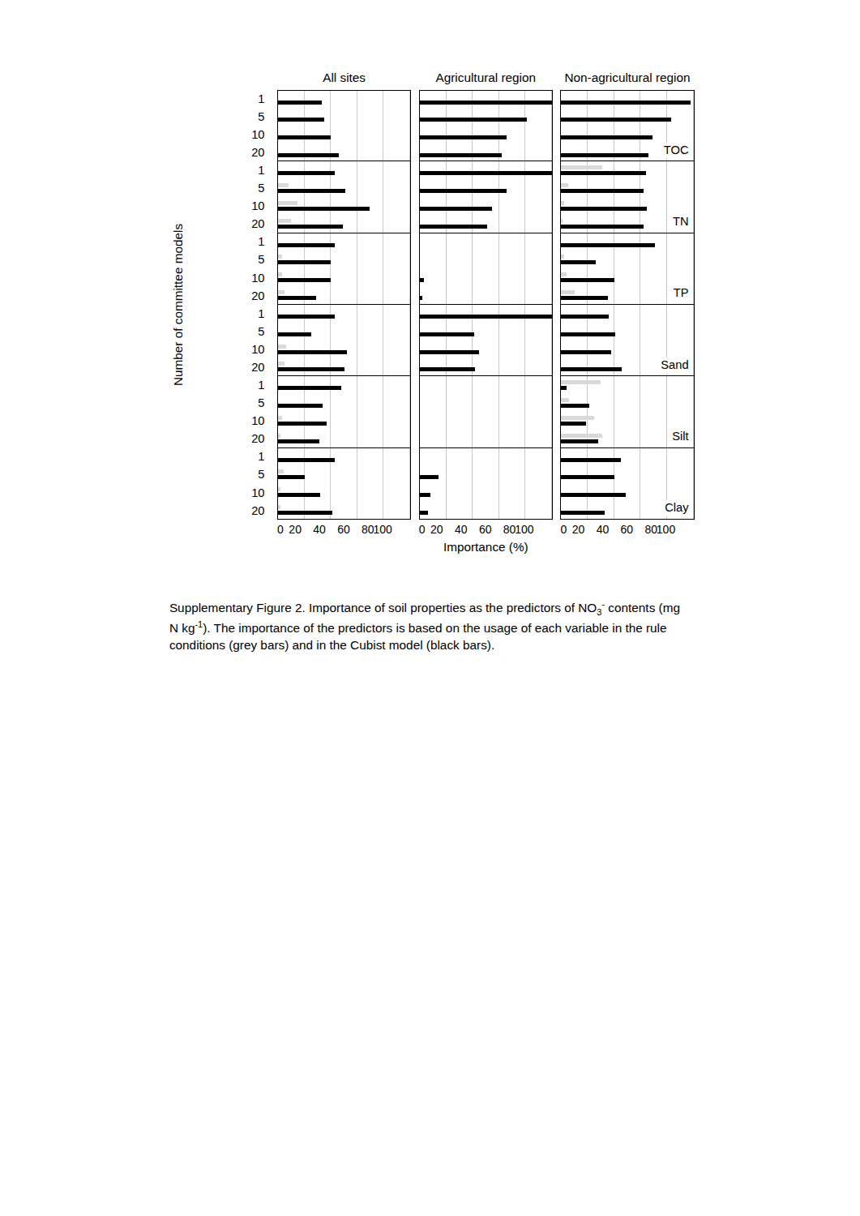All sites
Agricultural region
Non-agricultural region
Number of committee models
1
5
10
20
TOC
1
5
10
20
TN
1
5
10
20
TP
1
5
10
20
Sand
1
5
10
20
Silt
1
5
10
20
Clay
020406080100
020406080100
020406080100
Importance (%)
Supplementary Figure 2. Importance of soil properties as the predictors of NO3- contents (mg N kg-1). The importance of the predictors is based on the usage of each variable in the rule conditions (grey bars) and in the Cubist model (black bars).